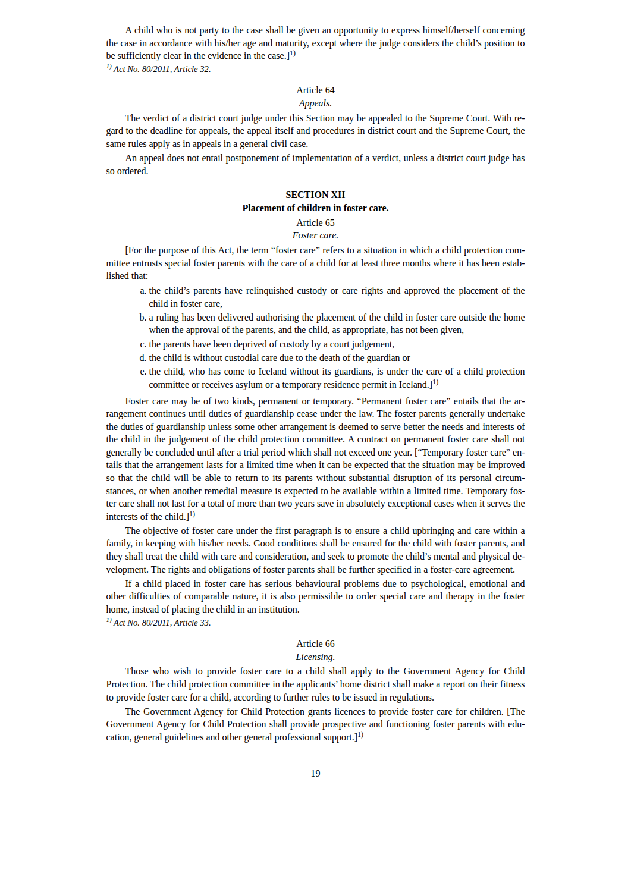A child who is not party to the case shall be given an opportunity to express himself/herself concerning the case in accordance with his/her age and maturity, except where the judge considers the child’s position to be sufficiently clear in the evidence in the case.]1)
1) Act No. 80/2011, Article 32.
Article 64
Appeals.
The verdict of a district court judge under this Section may be appealed to the Supreme Court. With regard to the deadline for appeals, the appeal itself and procedures in district court and the Supreme Court, the same rules apply as in appeals in a general civil case.
An appeal does not entail postponement of implementation of a verdict, unless a district court judge has so ordered.
SECTION XII
Placement of children in foster care.
Article 65
Foster care.
[For the purpose of this Act, the term “foster care” refers to a situation in which a child protection committee entrusts special foster parents with the care of a child for at least three months where it has been established that:
the child’s parents have relinquished custody or care rights and approved the placement of the child in foster care,
a ruling has been delivered authorising the placement of the child in foster care outside the home when the approval of the parents, and the child, as appropriate, has not been given,
the parents have been deprived of custody by a court judgement,
the child is without custodial care due to the death of the guardian or
the child, who has come to Iceland without its guardians, is under the care of a child protection committee or receives asylum or a temporary residence permit in Iceland.]1)
Foster care may be of two kinds, permanent or temporary. “Permanent foster care” entails that the arrangement continues until duties of guardianship cease under the law. The foster parents generally undertake the duties of guardianship unless some other arrangement is deemed to serve better the needs and interests of the child in the judgement of the child protection committee. A contract on permanent foster care shall not generally be concluded until after a trial period which shall not exceed one year. [“Temporary foster care” entails that the arrangement lasts for a limited time when it can be expected that the situation may be improved so that the child will be able to return to its parents without substantial disruption of its personal circumstances, or when another remedial measure is expected to be available within a limited time. Temporary foster care shall not last for a total of more than two years save in absolutely exceptional cases when it serves the interests of the child.]1)
The objective of foster care under the first paragraph is to ensure a child upbringing and care within a family, in keeping with his/her needs. Good conditions shall be ensured for the child with foster parents, and they shall treat the child with care and consideration, and seek to promote the child’s mental and physical development. The rights and obligations of foster parents shall be further specified in a foster-care agreement.
If a child placed in foster care has serious behavioural problems due to psychological, emotional and other difficulties of comparable nature, it is also permissible to order special care and therapy in the foster home, instead of placing the child in an institution.
1) Act No. 80/2011, Article 33.
Article 66
Licensing.
Those who wish to provide foster care to a child shall apply to the Government Agency for Child Protection. The child protection committee in the applicants’ home district shall make a report on their fitness to provide foster care for a child, according to further rules to be issued in regulations.
The Government Agency for Child Protection grants licences to provide foster care for children. [The Government Agency for Child Protection shall provide prospective and functioning foster parents with education, general guidelines and other general professional support.]1)
19